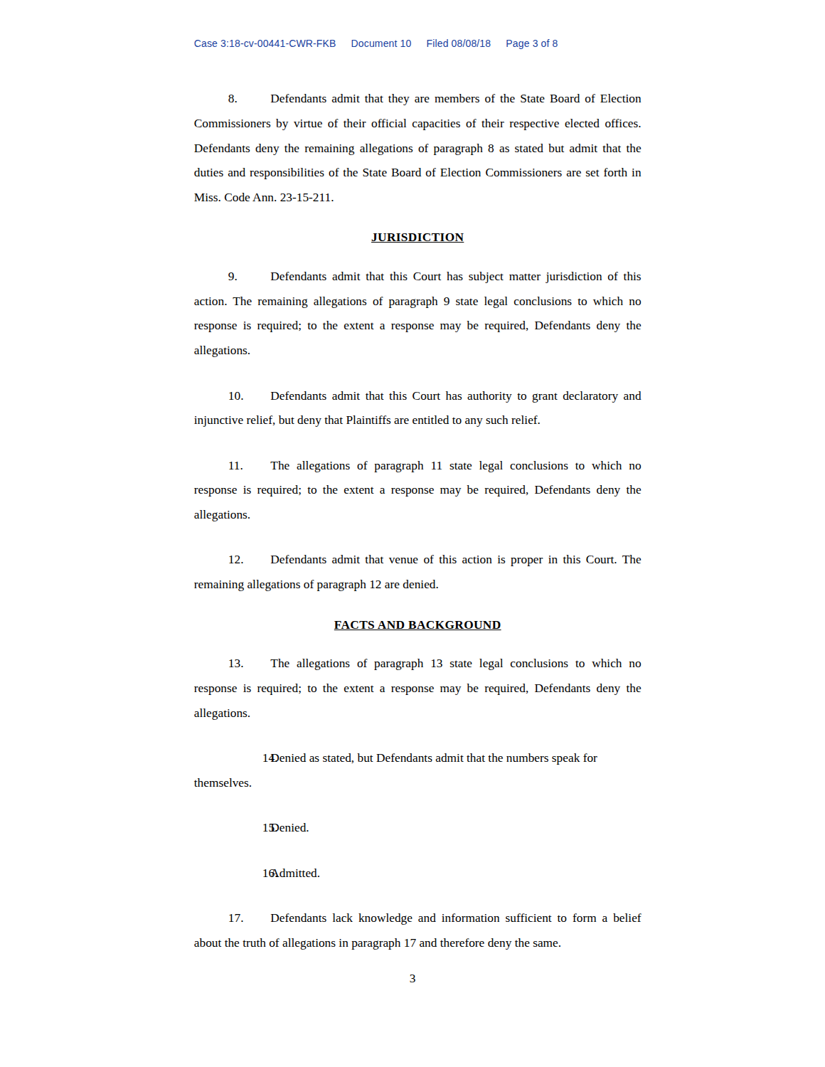Case 3:18-cv-00441-CWR-FKB Document 10 Filed 08/08/18 Page 3 of 8
8. Defendants admit that they are members of the State Board of Election Commissioners by virtue of their official capacities of their respective elected offices. Defendants deny the remaining allegations of paragraph 8 as stated but admit that the duties and responsibilities of the State Board of Election Commissioners are set forth in Miss. Code Ann. 23-15-211.
JURISDICTION
9. Defendants admit that this Court has subject matter jurisdiction of this action. The remaining allegations of paragraph 9 state legal conclusions to which no response is required; to the extent a response may be required, Defendants deny the allegations.
10. Defendants admit that this Court has authority to grant declaratory and injunctive relief, but deny that Plaintiffs are entitled to any such relief.
11. The allegations of paragraph 11 state legal conclusions to which no response is required; to the extent a response may be required, Defendants deny the allegations.
12. Defendants admit that venue of this action is proper in this Court. The remaining allegations of paragraph 12 are denied.
FACTS AND BACKGROUND
13. The allegations of paragraph 13 state legal conclusions to which no response is required; to the extent a response may be required, Defendants deny the allegations.
14. Denied as stated, but Defendants admit that the numbers speak for themselves.
15. Denied.
16. Admitted.
17. Defendants lack knowledge and information sufficient to form a belief about the truth of allegations in paragraph 17 and therefore deny the same.
3